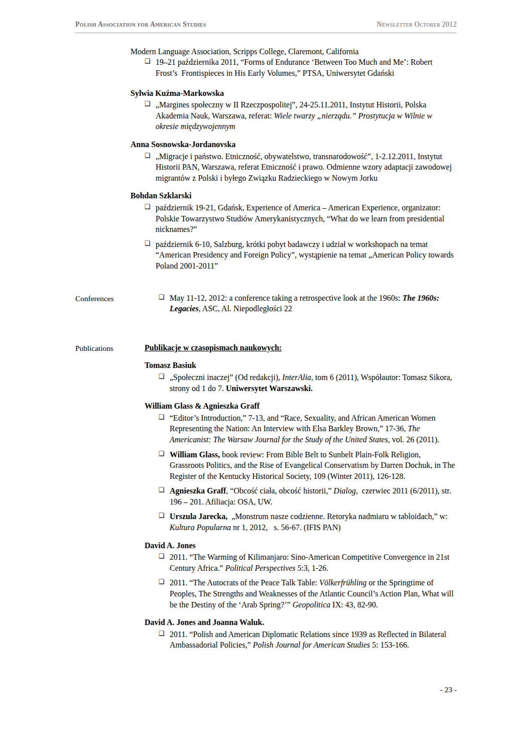Polish Association for American Studies
Newsletter October 2012
Modern Language Association, Scripps College, Claremont, California
19–21 października 2011, “Forms of Endurance ‘Between Too Much and Me’: Robert Frost’s Frontispieces in His Early Volumes,” PTSA, Uniwersytet Gdański
Sylwia Kuźma-Markowska
„Margines społeczny w II Rzeczpospolitej”, 24-25.11.2011, Instytut Historii, Polska Akademia Nauk, Warszawa, referat: Wiele twarzy „nierządu.” Prostytucja w Wilnie w okresie międzywojennym
Anna Sosnowska-Jordanovska
„Migracje i państwo. Etniczność, obywatelstwo, transnarodowość”, 1-2.12.2011, Instytut Historii PAN, Warszawa, referat Etniczność i prawo. Odmienne wzory adaptacji zawodowej migrantów z Polski i byłego Związku Radzieckiego w Nowym Jorku
Bohdan Szklarski
październik 19-21, Gdańsk, Experience of America – American Experience, organizator: Polskie Towarzystwo Studiów Amerykanistycznych, “What do we learn from presidential nicknames?”
październik 6-10, Salzburg, krótki pobyt badawczy i udział w workshopach na temat “American Presidency and Foreign Policy”, wystąpienie na temat „American Policy towards Poland 2001-2011”
Conferences
May 11-12, 2012: a conference taking a retrospective look at the 1960s: The 1960s: Legacies, ASC, Al. Niepodległości 22
Publications
Publikacje w czasopismach naukowych:
Tomasz Basiuk
„Społeczni inaczej” (Od redakcji), InterAlia, tom 6 (2011), Współautor: Tomasz Sikora, strony od 1 do 7. Uniwersytet Warszawski.
William Glass & Agnieszka Graff
“Editor’s Introduction,” 7-13, and “Race, Sexuality, and African American Women Representing the Nation: An Interview with Elsa Barkley Brown,” 17-36, The Americanist: The Warsaw Journal for the Study of the United States, vol. 26 (2011).
William Glass, book review: From Bible Belt to Sunbelt Plain-Folk Religion, Grassroots Politics, and the Rise of Evangelical Conservatism by Darren Dochuk, in The Register of the Kentucky Historical Society, 109 (Winter 2011), 126-128.
Agnieszka Graff, “Obcość ciała, obcość historii,” Dialog, czerwiec 2011 (6/2011), str. 196 – 201. Afiliacja: OSA, UW.
Urszula Jarecka, „Monstrum nasze codzienne. Retoryka nadmiaru w tabloidach,” w: Kultura Popularna nr 1, 2012, s. 56-67. (IFIS PAN)
David A. Jones
2011. “The Warming of Kilimanjaro: Sino-American Competitive Convergence in 21st Century Africa.” Political Perspectives 5:3, 1-26.
2011. “The Autocrats of the Peace Talk Table: Völkerfrühling or the Springtime of Peoples, The Strengths and Weaknesses of the Atlantic Council’s Action Plan, What will be the Destiny of the ‘Arab Spring?’” Geopolitica IX: 43, 82-90.
David A. Jones and Joanna Waluk.
2011. “Polish and American Diplomatic Relations since 1939 as Reflected in Bilateral Ambassadorial Policies,” Polish Journal for American Studies 5: 153-166.
- 23 -